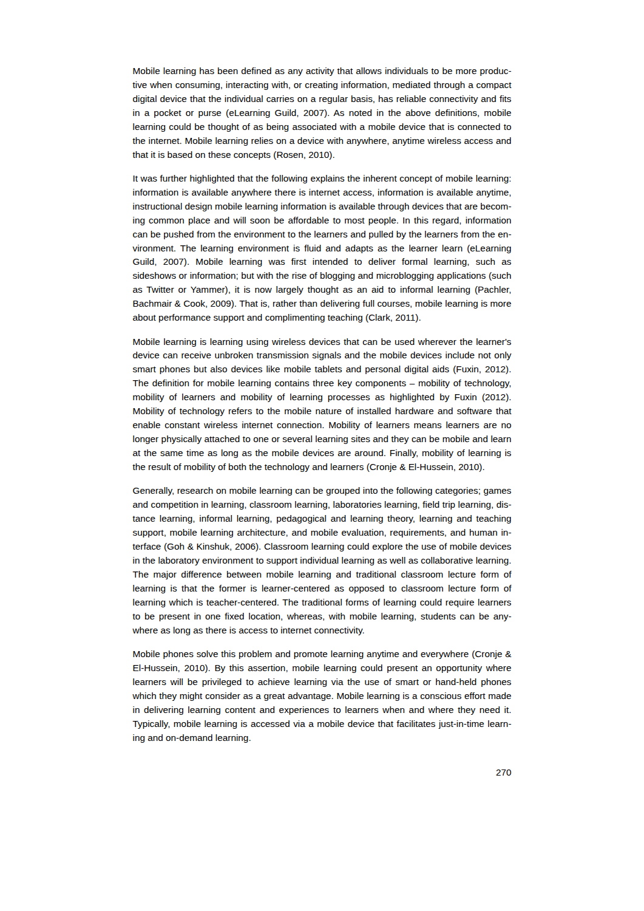Mobile learning has been defined as any activity that allows individuals to be more productive when consuming, interacting with, or creating information, mediated through a compact digital device that the individual carries on a regular basis, has reliable connectivity and fits in a pocket or purse (eLearning Guild, 2007). As noted in the above definitions, mobile learning could be thought of as being associated with a mobile device that is connected to the internet. Mobile learning relies on a device with anywhere, anytime wireless access and that it is based on these concepts (Rosen, 2010).
It was further highlighted that the following explains the inherent concept of mobile learning: information is available anywhere there is internet access, information is available anytime, instructional design mobile learning information is available through devices that are becoming common place and will soon be affordable to most people. In this regard, information can be pushed from the environment to the learners and pulled by the learners from the environment. The learning environment is fluid and adapts as the learner learn (eLearning Guild, 2007). Mobile learning was first intended to deliver formal learning, such as sideshows or information; but with the rise of blogging and microblogging applications (such as Twitter or Yammer), it is now largely thought as an aid to informal learning (Pachler, Bachmair & Cook, 2009). That is, rather than delivering full courses, mobile learning is more about performance support and complimenting teaching (Clark, 2011).
Mobile learning is learning using wireless devices that can be used wherever the learner's device can receive unbroken transmission signals and the mobile devices include not only smart phones but also devices like mobile tablets and personal digital aids (Fuxin, 2012). The definition for mobile learning contains three key components – mobility of technology, mobility of learners and mobility of learning processes as highlighted by Fuxin (2012). Mobility of technology refers to the mobile nature of installed hardware and software that enable constant wireless internet connection. Mobility of learners means learners are no longer physically attached to one or several learning sites and they can be mobile and learn at the same time as long as the mobile devices are around. Finally, mobility of learning is the result of mobility of both the technology and learners (Cronje & El-Hussein, 2010).
Generally, research on mobile learning can be grouped into the following categories; games and competition in learning, classroom learning, laboratories learning, field trip learning, distance learning, informal learning, pedagogical and learning theory, learning and teaching support, mobile learning architecture, and mobile evaluation, requirements, and human interface (Goh & Kinshuk, 2006). Classroom learning could explore the use of mobile devices in the laboratory environment to support individual learning as well as collaborative learning. The major difference between mobile learning and traditional classroom lecture form of learning is that the former is learner-centered as opposed to classroom lecture form of learning which is teacher-centered. The traditional forms of learning could require learners to be present in one fixed location, whereas, with mobile learning, students can be anywhere as long as there is access to internet connectivity.
Mobile phones solve this problem and promote learning anytime and everywhere (Cronje & El-Hussein, 2010). By this assertion, mobile learning could present an opportunity where learners will be privileged to achieve learning via the use of smart or hand-held phones which they might consider as a great advantage. Mobile learning is a conscious effort made in delivering learning content and experiences to learners when and where they need it. Typically, mobile learning is accessed via a mobile device that facilitates just-in-time learning and on-demand learning.
270